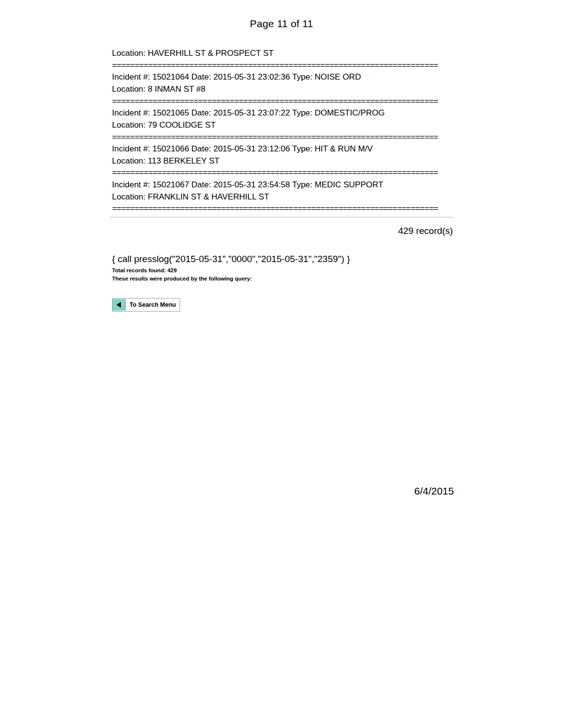Page 11 of 11
Location: HAVERHILL ST & PROSPECT ST
========================================================================
Incident #: 15021064 Date: 2015-05-31 23:02:36 Type: NOISE ORD
Location: 8 INMAN ST #8
========================================================================
Incident #: 15021065 Date: 2015-05-31 23:07:22 Type: DOMESTIC/PROG
Location: 79 COOLIDGE ST
========================================================================
Incident #: 15021066 Date: 2015-05-31 23:12:06 Type: HIT & RUN M/V
Location: 113 BERKELEY ST
========================================================================
Incident #: 15021067 Date: 2015-05-31 23:54:58 Type: MEDIC SUPPORT
Location: FRANKLIN ST & HAVERHILL ST
========================================================================
429 record(s)
{ call presslog("2015-05-31","0000","2015-05-31","2359") }
Total records found: 429
These results were produced by the following query:
To Search Menu
6/4/2015